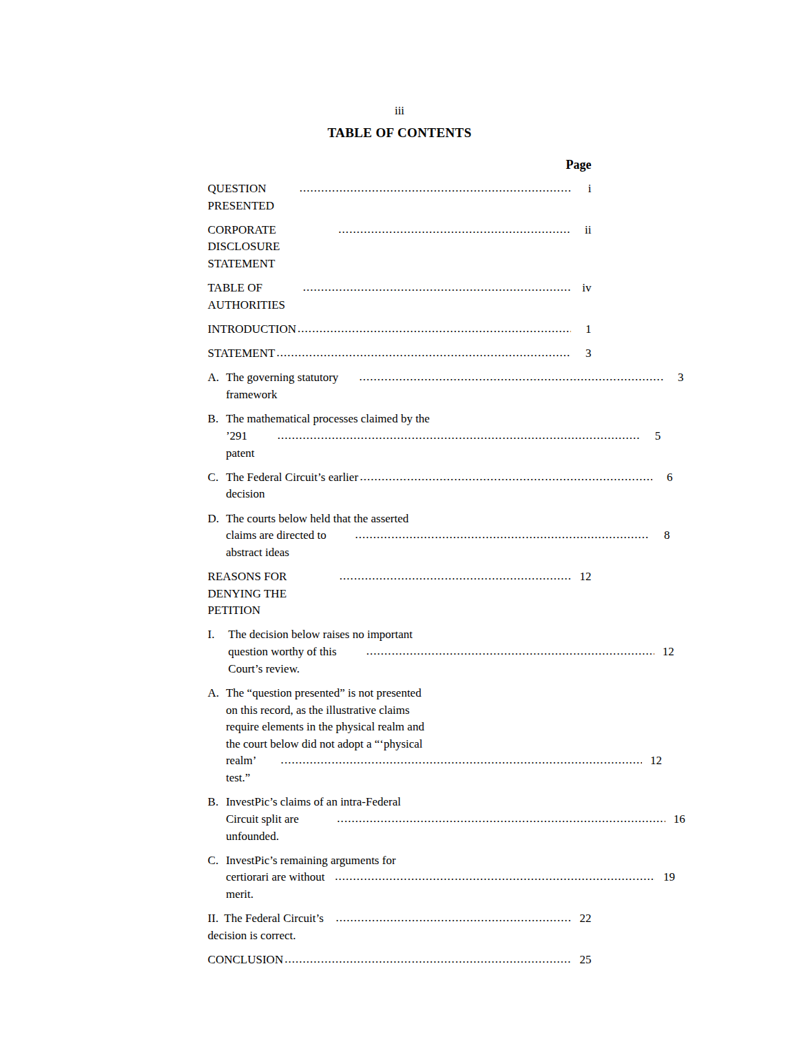iii
TABLE OF CONTENTS
Page
QUESTION PRESENTED .......................................................................................................... i
CORPORATE DISCLOSURE STATEMENT .......................................................................................................... ii
TABLE OF AUTHORITIES .......................................................................................................... iv
INTRODUCTION .......................................................................................................... 1
STATEMENT .......................................................................................................... 3
A.
The governing statutory framework .......................................................................................................... 3
B.
The mathematical processes claimed by the
’291 patent .......................................................................................................... 5
C.
The Federal Circuit’s earlier decision .......................................................................................................... 6
D.
The courts below held that the asserted
claims are directed to abstract ideas .......................................................................................................... 8
REASONS FOR DENYING THE PETITION .......................................................................................................... 12
I.
The decision below raises no important
question worthy of this Court’s review. .......................................................................................................... 12
A.
The “question presented” is not presented
on this record, as the illustrative claims
require elements in the physical realm and
the court below did not adopt a “‘physical
realm’ test.” .......................................................................................................... 12
B.
InvestPic’s claims of an intra-Federal
Circuit split are unfounded. .......................................................................................................... 16
C.
InvestPic’s remaining arguments for
certiorari are without merit. .......................................................................................................... 19
II. The Federal Circuit’s decision is correct. .......................................................................................................... 22
CONCLUSION .......................................................................................................... 25